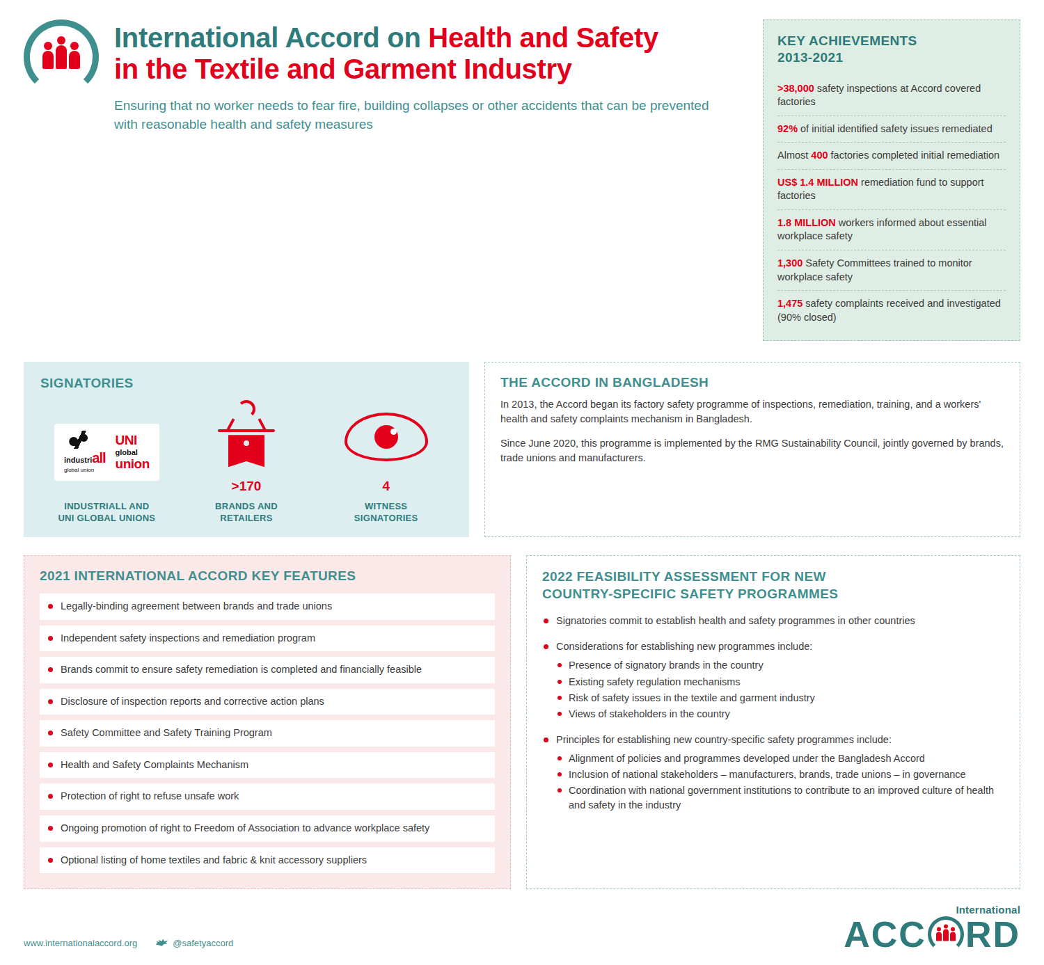International Accord on Health and Safety
in the Textile and Garment Industry
Ensuring that no worker needs to fear fire, building collapses or other accidents that can be prevented with reasonable health and safety measures
KEY ACHIEVEMENTS
2013-2021
>38,000 safety inspections at Accord covered factories
92% of initial identified safety issues remediated
Almost 400 factories completed initial remediation
US$ 1.4 MILLION remediation fund to support factories
1.8 MILLION workers informed about essential workplace safety
1,300 Safety Committees trained to monitor workplace safety
1,475 safety complaints received and investigated (90% closed)
SIGNATORIES
industriall
global union
UNI
global
union
INDUSTRIALL AND
UNI GLOBAL UNIONS
>170
BRANDS AND
RETAILERS
4
WITNESS
SIGNATORIES
THE ACCORD IN BANGLADESH
In 2013, the Accord began its factory safety programme of inspections, remediation, training, and a workers' health and safety complaints mechanism in Bangladesh.
Since June 2020, this programme is implemented by the RMG Sustainability Council, jointly governed by brands, trade unions and manufacturers.
2021 INTERNATIONAL ACCORD KEY FEATURES
Legally-binding agreement between brands and trade unions
Independent safety inspections and remediation program
Brands commit to ensure safety remediation is completed and financially feasible
Disclosure of inspection reports and corrective action plans
Safety Committee and Safety Training Program
Health and Safety Complaints Mechanism
Protection of right to refuse unsafe work
Ongoing promotion of right to Freedom of Association to advance workplace safety
Optional listing of home textiles and fabric & knit accessory suppliers
2022 FEASIBILITY ASSESSMENT FOR NEW
COUNTRY-SPECIFIC SAFETY PROGRAMMES
Signatories commit to establish health and safety programmes in other countries
Considerations for establishing new programmes include:
Presence of signatory brands in the country
Existing safety regulation mechanisms
Risk of safety issues in the textile and garment industry
Views of stakeholders in the country
Principles for establishing new country-specific safety programmes include:
Alignment of policies and programmes developed under the Bangladesh Accord
Inclusion of national stakeholders – manufacturers, brands, trade unions – in governance
Coordination with national government institutions to contribute to an improved culture of health and safety in the industry
www.internationalaccord.org @safetyaccord
International
ACC RD